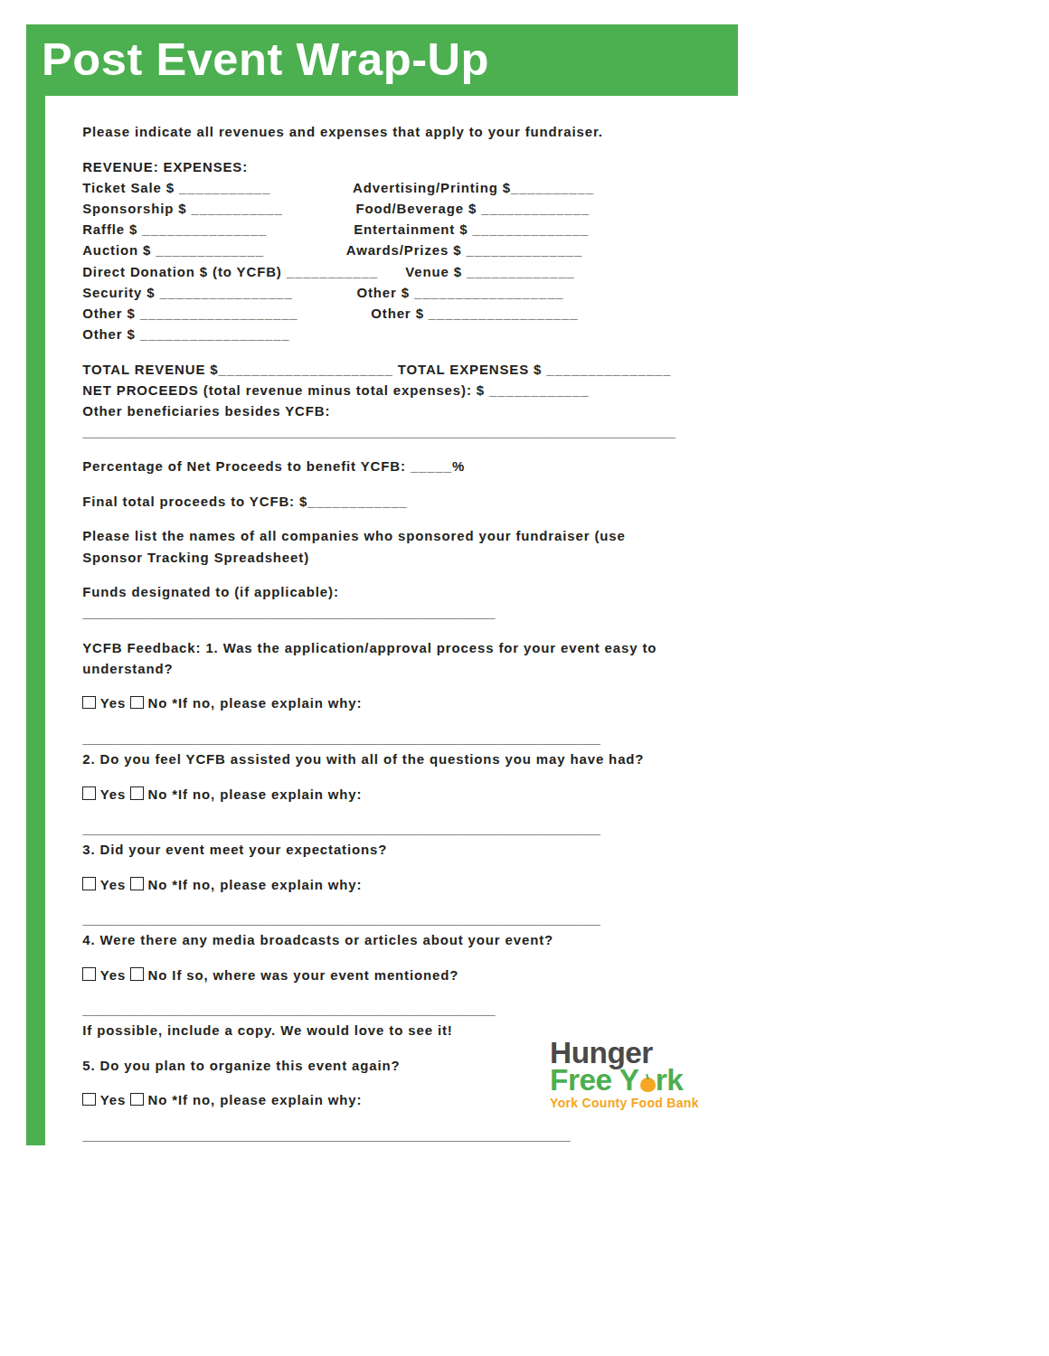Post Event Wrap-Up
Please indicate all revenues and expenses that apply to your fundraiser.
REVENUE: EXPENSES:
Ticket Sale $ ___________ Advertising/Printing $__________
Sponsorship $ ___________ Food/Beverage $ _____________
Raffle $ _______________ Entertainment $ ______________
Auction $ _____________ Awards/Prizes $ ______________
Direct Donation $ (to YCFB) ___________ Venue $ _____________
Security $ ________________ Other $ __________________
Other $ ___________________ Other $ __________________
Other $ __________________
TOTAL REVENUE $_____________________ TOTAL EXPENSES $ _______________
NET PROCEEDS (total revenue minus total expenses): $ ____________
Other beneficiaries besides YCFB:
_______________________________________________________________________________
Percentage of Net Proceeds to benefit YCFB: _____%
Final total proceeds to YCFB: $____________
Please list the names of all companies who sponsored your fundraiser (use Sponsor Tracking Spreadsheet)
Funds designated to (if applicable):
_______________________________________________________
YCFB Feedback: 1. Was the application/approval process for your event easy to understand?
Yes No *If no, please explain why:
_____________________________________________________________________
2. Do you feel YCFB assisted you with all of the questions you may have had?
Yes No *If no, please explain why:
_____________________________________________________________________
3. Did your event meet your expectations?
Yes No *If no, please explain why:
_____________________________________________________________________
4. Were there any media broadcasts or articles about your event?
Yes No If so, where was your event mentioned?
_______________________________________________________
If possible, include a copy. We would love to see it!
5. Do you plan to organize this event again?
Yes No *If no, please explain why:
_________________________________________________________________
Hunger
Free Y rk
York County Food Bank